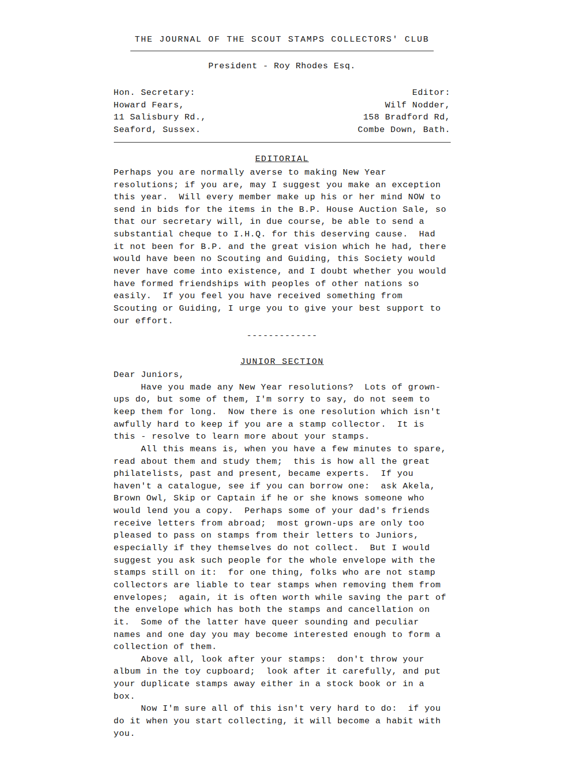THE JOURNAL OF THE SCOUT STAMPS COLLECTORS' CLUB
President - Roy Rhodes Esq.
| Hon. Secretary: | Editor: |
| Howard Fears, | Wilf Nodder, |
| 11 Salisbury Rd., | 158 Bradford Rd, |
| Seaford, Sussex. | Combe Down, Bath. |
EDITORIAL
Perhaps you are normally averse to making New Year resolutions; if you are, may I suggest you make an exception this year. Will every member make up his or her mind NOW to send in bids for the items in the B.P. House Auction Sale, so that our secretary will, in due course, be able to send a substantial cheque to I.H.Q. for this deserving cause. Had it not been for B.P. and the great vision which he had, there would have been no Scouting and Guiding, this Society would never have come into existence, and I doubt whether you would have formed friendships with peoples of other nations so easily. If you feel you have received something from Scouting or Guiding, I urge you to give your best support to our effort.
-------------
JUNIOR SECTION
Dear Juniors,
Have you made any New Year resolutions? Lots of grown-ups do, but some of them, I'm sorry to say, do not seem to keep them for long. Now there is one resolution which isn't awfully hard to keep if you are a stamp collector. It is this - resolve to learn more about your stamps.
All this means is, when you have a few minutes to spare, read about them and study them; this is how all the great philatelists, past and present, became experts. If you haven't a catalogue, see if you can borrow one: ask Akela, Brown Owl, Skip or Captain if he or she knows someone who would lend you a copy. Perhaps some of your dad's friends receive letters from abroad; most grown-ups are only too pleased to pass on stamps from their letters to Juniors, especially if they themselves do not collect. But I would suggest you ask such people for the whole envelope with the stamps still on it: for one thing, folks who are not stamp collectors are liable to tear stamps when removing them from envelopes; again, it is often worth while saving the part of the envelope which has both the stamps and cancellation on it. Some of the latter have queer sounding and peculiar names and one day you may become interested enough to form a collection of them.
Above all, look after your stamps: don't throw your album in the toy cupboard; look after it carefully, and put your duplicate stamps away either in a stock book or in a box.
Now I'm sure all of this isn't very hard to do: if you do it when you start collecting, it will become a habit with you.